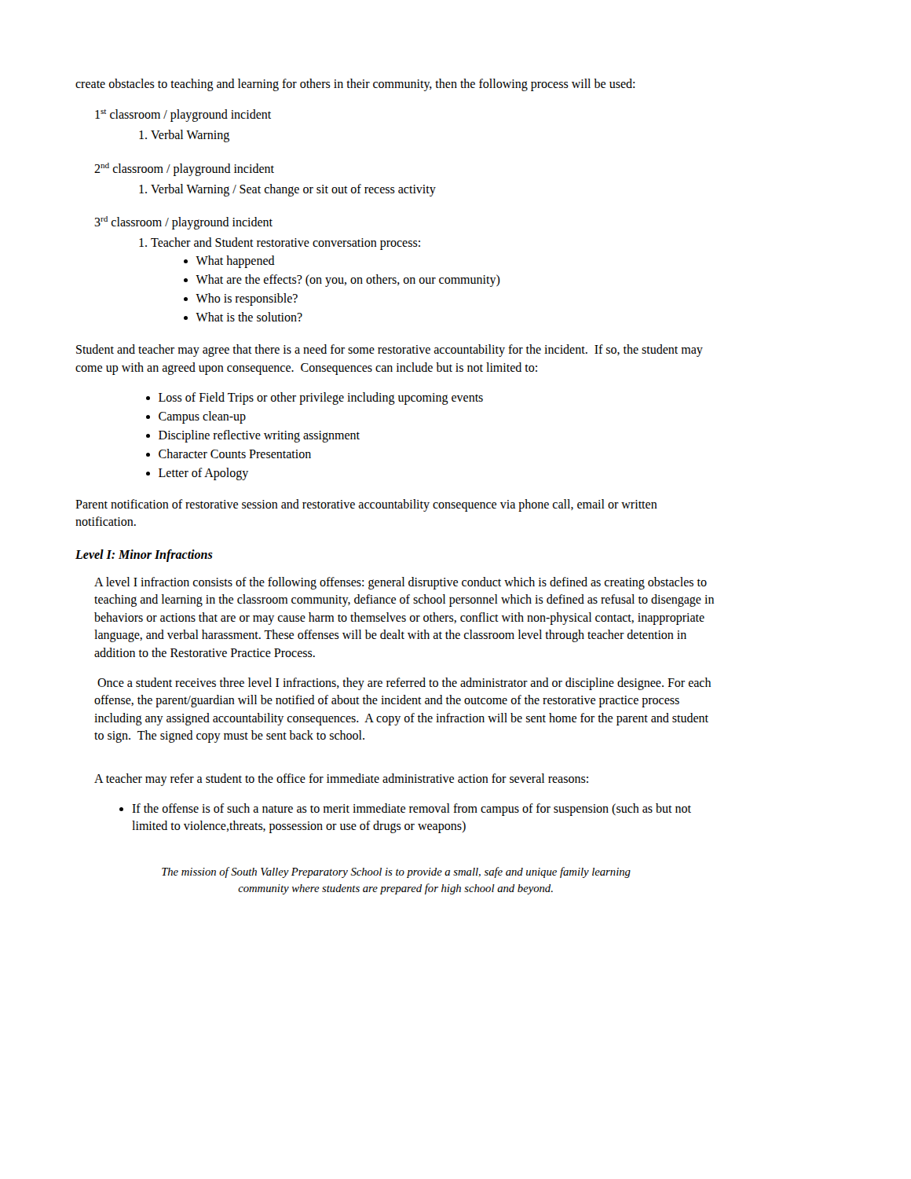create obstacles to teaching and learning for others in their community, then the following process will be used:
1st classroom / playground incident
Verbal Warning
2nd classroom / playground incident
Verbal Warning / Seat change or sit out of recess activity
3rd classroom / playground incident
Teacher and Student restorative conversation process:
What happened
What are the effects? (on you, on others, on our community)
Who is responsible?
What is the solution?
Student and teacher may agree that there is a need for some restorative accountability for the incident. If so, the student may come up with an agreed upon consequence. Consequences can include but is not limited to:
Loss of Field Trips or other privilege including upcoming events
Campus clean-up
Discipline reflective writing assignment
Character Counts Presentation
Letter of Apology
Parent notification of restorative session and restorative accountability consequence via phone call, email or written notification.
Level I: Minor Infractions
A level I infraction consists of the following offenses: general disruptive conduct which is defined as creating obstacles to teaching and learning in the classroom community, defiance of school personnel which is defined as refusal to disengage in behaviors or actions that are or may cause harm to themselves or others, conflict with non-physical contact, inappropriate language, and verbal harassment. These offenses will be dealt with at the classroom level through teacher detention in addition to the Restorative Practice Process.
Once a student receives three level I infractions, they are referred to the administrator and or discipline designee. For each offense, the parent/guardian will be notified of about the incident and the outcome of the restorative practice process including any assigned accountability consequences. A copy of the infraction will be sent home for the parent and student to sign. The signed copy must be sent back to school.
A teacher may refer a student to the office for immediate administrative action for several reasons:
If the offense is of such a nature as to merit immediate removal from campus of for suspension (such as but not limited to violence,threats, possession or use of drugs or weapons)
The mission of South Valley Preparatory School is to provide a small, safe and unique family learning
community where students are prepared for high school and beyond.